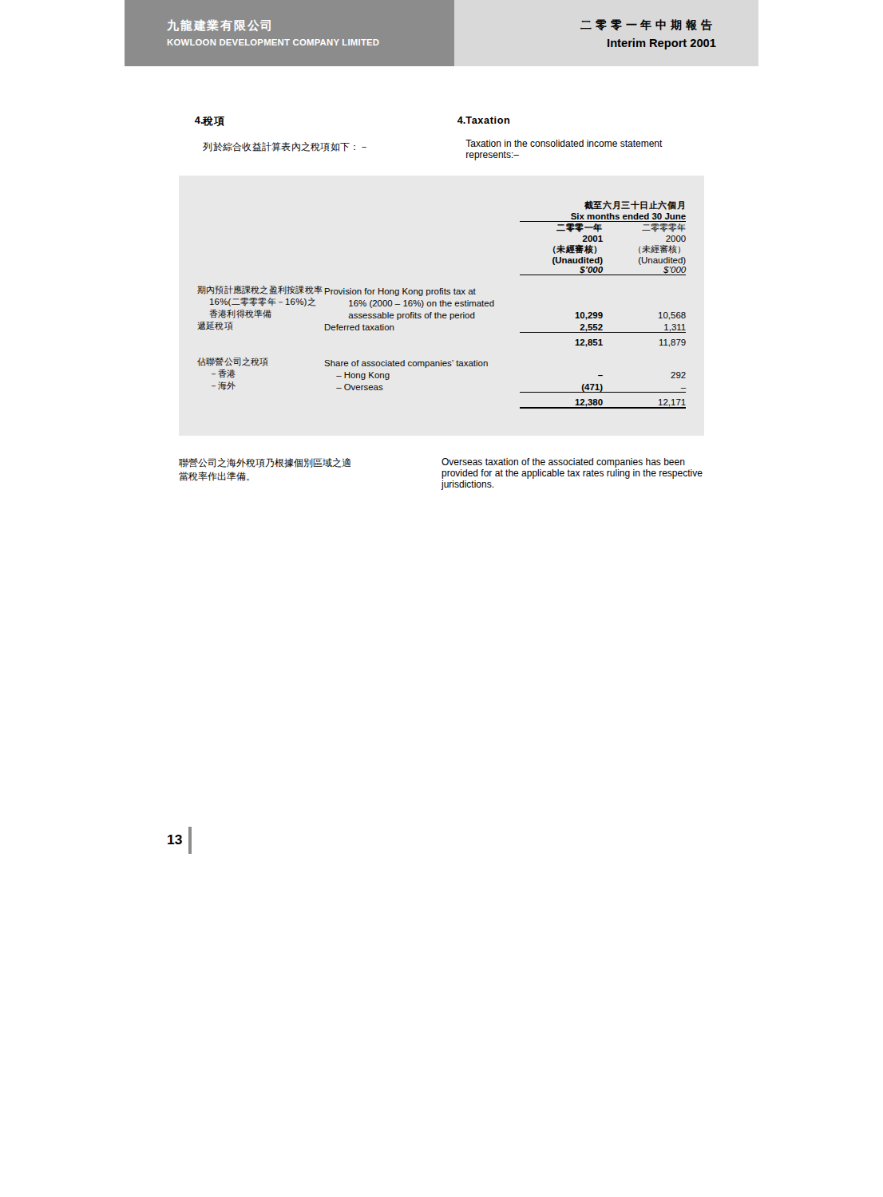九龍建業有限公司
KOWLOON DEVELOPMENT COMPANY LIMITED
二零零一年中期報告
Interim Report 2001
4. 稅項
列於綜合收益計算表內之稅項如下：－
4. Taxation
Taxation in the consolidated income statement represents:–
| | | 截至六月三十日止六個月 |
| | | Six months ended 30 June |
| | | 二零零一年 | 二零零零年 |
| | | 2001 | 2000 |
| | | （未經審核） | （未經審核） |
| | | (Unaudited) | (Unaudited) |
| | | $’000 | $’000 |
| 期內預計應課稅之盈利按課稅率 | Provision for Hong Kong profits tax at | | |
| 16%(二零零零年－16%)之 | 16% (2000 – 16%) on the estimated | | |
| 香港利得稅準備 | assessable profits of the period | 10,299 | 10,568 |
| 遞延稅項 | Deferred taxation | 2,552 | 1,311 |
| | | 12,851 | 11,879 |
| 佔聯營公司之稅項 | Share of associated companies’ taxation | | |
| －香港 | – Hong Kong | – | 292 |
| －海外 | – Overseas | (471) | – |
| | | 12,380 | 12,171 |
聯營公司之海外稅項乃根據個別區域之適
當稅率作出準備。
Overseas taxation of the associated companies has been provided for at the applicable tax rates ruling in the respective jurisdictions.
13